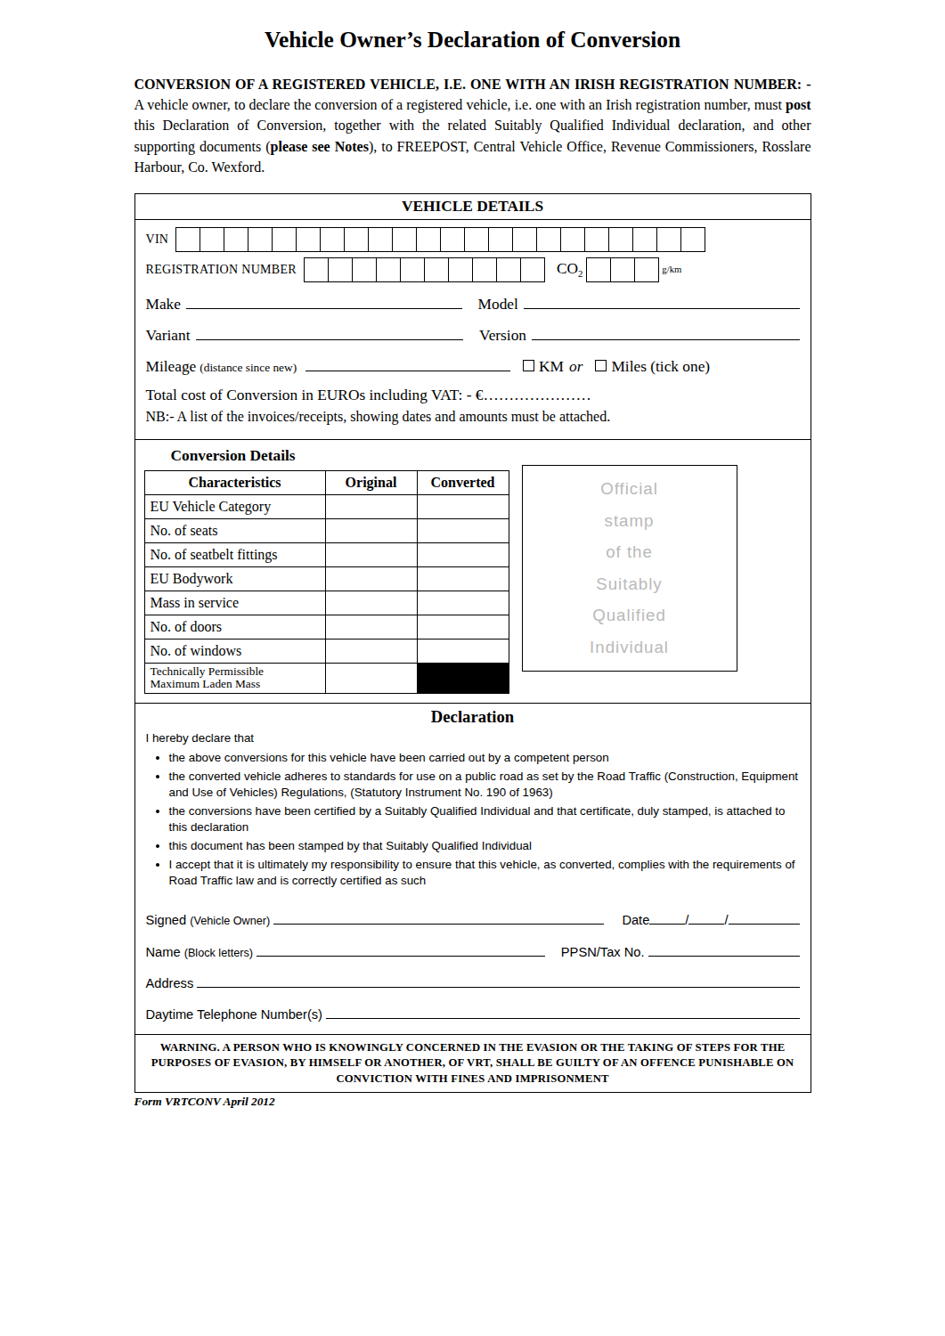Vehicle Owner’s Declaration of Conversion
CONVERSION OF A REGISTERED VEHICLE, I.E. ONE WITH AN IRISH REGISTRATION NUMBER: - A vehicle owner, to declare the conversion of a registered vehicle, i.e. one with an Irish registration number, must post this Declaration of Conversion, together with the related Suitably Qualified Individual declaration, and other supporting documents (please see Notes), to FREEPOST, Central Vehicle Office, Revenue Commissioners, Rosslare Harbour, Co. Wexford.
| VEHICLE DETAILS |
| VIN REGISTRATION NUMBER CO 2 g/km Make Model Variant Version Mileage (distance since new) KM or Miles (tick one) Total cost of Conversion in EUROs including VAT: - €………………… NB:- A list of the invoices/receipts, showing dates and amounts must be attached. |
| Conversion Details / Characteristics / Original / Converted / / --- / --- / --- / / EU Vehicle Category / / / / No. of seats / / / / No. of seatbelt fittings / / / / EU Bodywork / / / / Mass in service / / / / No. of doors / / / / No. of windows / / / / Technically Permissible Maximum Laden Mass / / / Official stamp of the Suitably Qualified Individual |
| Declaration I hereby declare that the above conversions for this vehicle have been carried out by a competent person the converted vehicle adheres to standards for use on a public road as set by the Road Traffic (Construction, Equipment and Use of Vehicles) Regulations, (Statutory Instrument No. 190 of 1963) the conversions have been certified by a Suitably Qualified Individual and that certificate, duly stamped, is attached to this declaration this document has been stamped by that Suitably Qualified Individual I accept that it is ultimately my responsibility to ensure that this vehicle, as converted, complies with the requirements of Road Traffic law and is correctly certified as such Signed (Vehicle Owner) Date / / Name (Block letters) PPSN/Tax No. Address Daytime Telephone Number(s) |
| WARNING. A PERSON WHO IS KNOWINGLY CONCERNED IN THE EVASION OR THE TAKING OF STEPS FOR THE PURPOSES OF EVASION, BY HIMSELF OR ANOTHER, OF VRT, SHALL BE GUILTY OF AN OFFENCE PUNISHABLE ON CONVICTION WITH FINES AND IMPRISONMENT |
Form VRTCONV April 2012